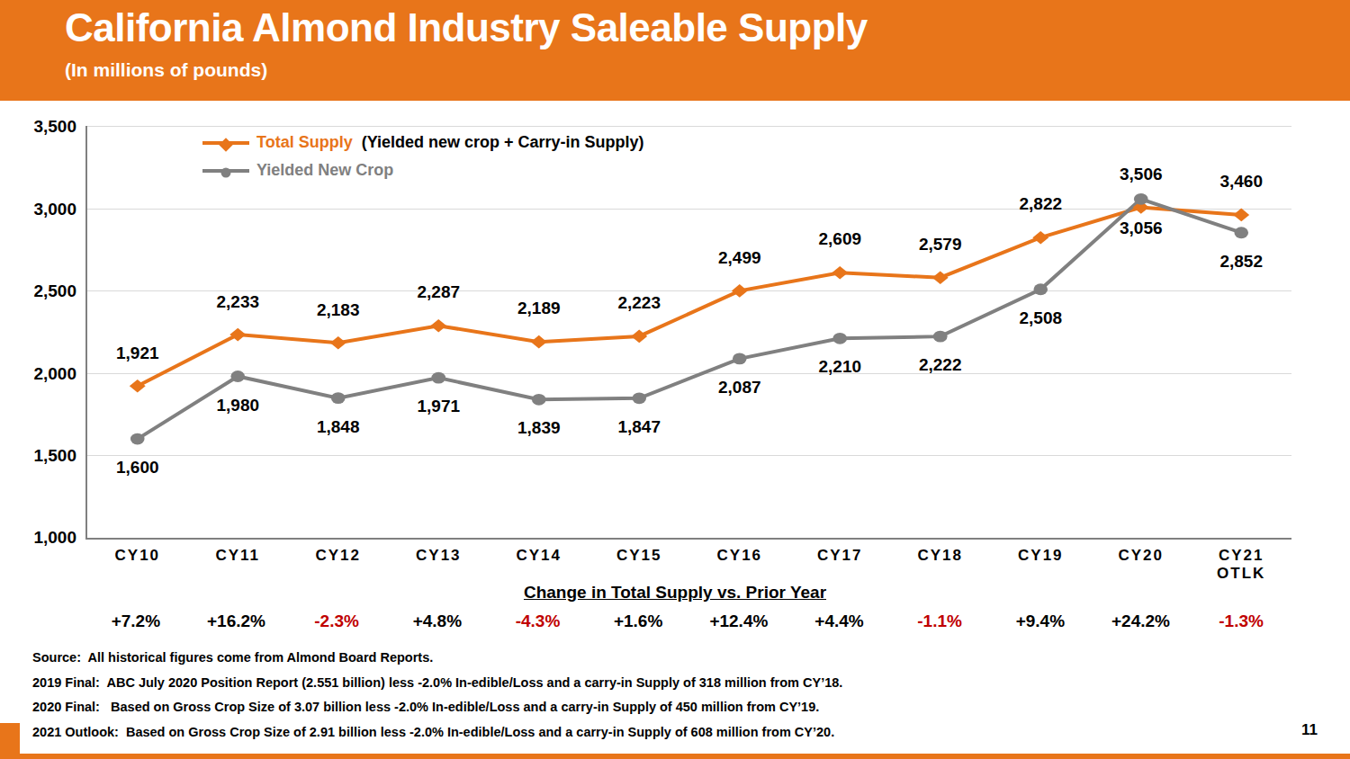California Almond Industry Saleable Supply
(In millions of pounds)
3,500
3,000
2,500
2,000
1,500
1,000
CY10
CY11
CY12
CY13
CY14
CY15
CY16
CY17
CY18
CY19
CY20
CY21
OTLK
1,921
2,233
2,183
2,287
2,189
2,223
2,499
2,609
2,579
2,822
3,506
3,460
1,600
1,980
1,848
1,971
1,839
1,847
2,087
2,210
2,222
2,508
3,056
2,852
Total Supply (Yielded new crop + Carry-in Supply)
Yielded New Crop
Change in Total Supply vs. Prior Year
+7.2% +16.2% -2.3% +4.8% -4.3% +1.6% +12.4% +4.4% -1.1% +9.4% +24.2% -1.3%
Source: All historical figures come from Almond Board Reports.
2019 Final: ABC July 2020 Position Report (2.551 billion) less -2.0% In-edible/Loss and a carry-in Supply of 318 million from CY’18.
2020 Final: Based on Gross Crop Size of 3.07 billion less -2.0% In-edible/Loss and a carry-in Supply of 450 million from CY’19.
2021 Outlook: Based on Gross Crop Size of 2.91 billion less -2.0% In-edible/Loss and a carry-in Supply of 608 million from CY’20.
11